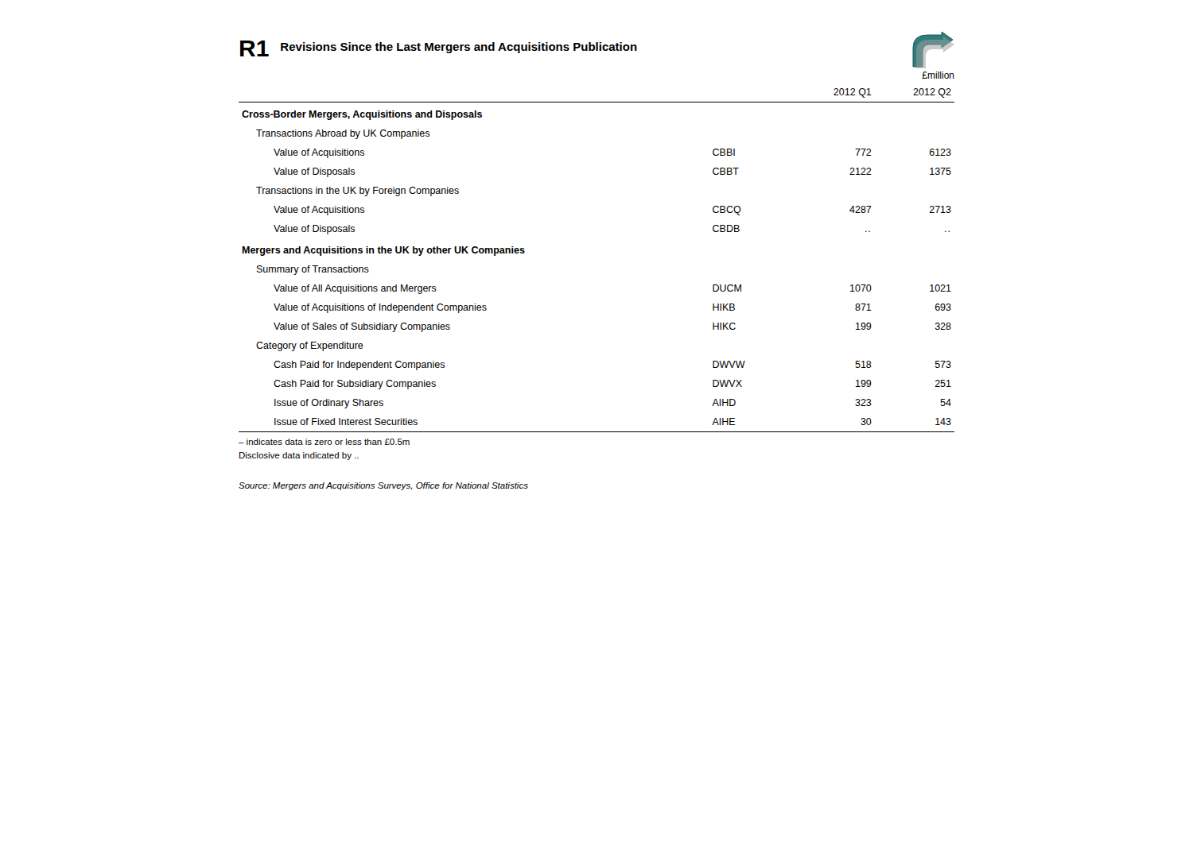R1
Revisions Since the Last Mergers and Acquisitions Publication
£million
| | | 2012 Q1 | 2012 Q2 |
| --- | --- | --- | --- |
| Cross-Border Mergers, Acquisitions and Disposals |
| Transactions Abroad by UK Companies |
| Value of Acquisitions | CBBI | 772 | 6123 |
| Value of Disposals | CBBT | 2122 | 1375 |
| Transactions in the UK by Foreign Companies |
| Value of Acquisitions | CBCQ | 4287 | 2713 |
| Value of Disposals | CBDB | .. | .. |
| Mergers and Acquisitions in the UK by other UK Companies |
| Summary of Transactions |
| Value of All Acquisitions and Mergers | DUCM | 1070 | 1021 |
| Value of Acquisitions of Independent Companies | HIKB | 871 | 693 |
| Value of Sales of Subsidiary Companies | HIKC | 199 | 328 |
| Category of Expenditure |
| Cash Paid for Independent Companies | DWVW | 518 | 573 |
| Cash Paid for Subsidiary Companies | DWVX | 199 | 251 |
| Issue of Ordinary Shares | AIHD | 323 | 54 |
| Issue of Fixed Interest Securities | AIHE | 30 | 143 |
– indicates data is zero or less than £0.5m
Disclosive data indicated by ..
Source: Mergers and Acquisitions Surveys, Office for National Statistics